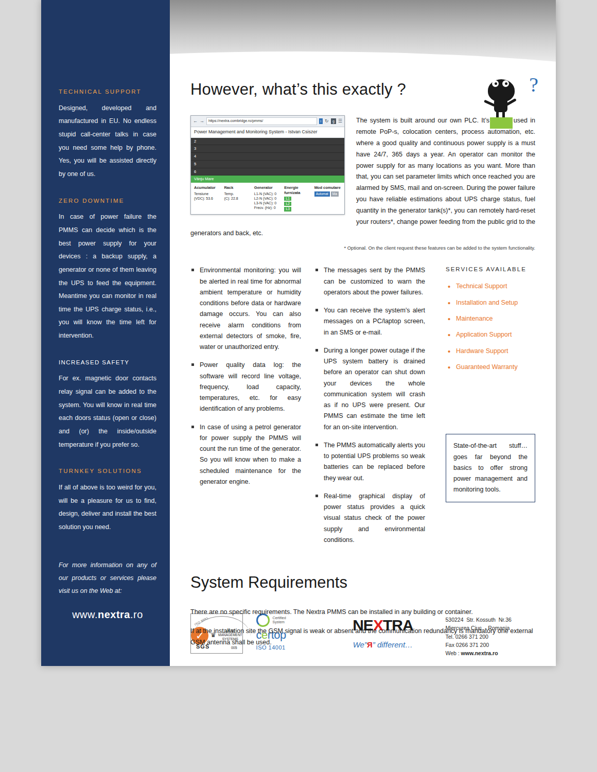Technical Support
Designed, developed and manufactured in EU. No endless stupid call-center talks in case you need some help by phone. Yes, you will be assisted directly by one of us.
Zero Downtime
In case of power failure the PMMS can decide which is the best power supply for your devices : a backup supply, a generator or none of them leaving the UPS to feed the equipment. Meantime you can monitor in real time the UPS charge status, i.e., you will know the time left for intervention.
Increased safety
For ex. magnetic door contacts relay signal can be added to the system. You will know in real time each doors status (open or close) and (or) the inside/outside temperature if you prefer so.
Turnkey Solutions
If all of above is too weird for you, will be a pleasure for us to find, design, deliver and install the best solution you need.
For more information on any of our products or services please visit us on the Web at:
www.nextra.ro
?
However, what’s this exactly ?
← → https://nextra.combridge.ro/pmms/ i ↻ g ☰
Power Management and Monitoring System - Istvan Csiszer
2
3
4
5
6
Vânju Mare
Acumulator Tensiune
(VDC): 53.6
Rack Temp.
(C): 22.8
Generator L1-N (VAC): 0
L2-N (VAC): 0
L3-N (VAC): 0
Frecv. (Hz): 0
Energie furnizata
L1 L2 L3
Mod comutare
Automat Ma
The system is built around our own PLC. It’s mainly used in remote PoP-s, colocation centers, process automation, etc. where a good quality and continuous power supply is a must have 24/7, 365 days a year. An operator can monitor the power supply for as many locations as you want. More than that, you can set parameter limits which once reached you are alarmed by SMS, mail and on-screen. During the power failure you have reliable estimations about UPS charge status, fuel quantity in the generator tank(s)*, you can remotely hard-reset your routers*, change power feeding from the public grid to the generators and back, etc.
* Optional. On the client request these features can be added to the system functionality.
Environmental monitoring: you will be alerted in real time for abnormal ambient temperature or humidity conditions before data or hardware damage occurs. You can also receive alarm conditions from external detectors of smoke, fire, water or unauthorized entry.
Power quality data log: the software will record line voltage, frequency, load capacity, temperatures, etc. for easy identification of any problems.
In case of using a petrol generator for power supply the PMMS will count the run time of the generator. So you will know when to make a scheduled maintenance for the generator engine.
The messages sent by the PMMS can be customized to warn the operators about the power failures.
You can receive the system’s alert messages on a PC/laptop screen, in an SMS or e-mail.
During a longer power outage if the UPS system battery is drained before an operator can shut down your devices the whole communication system will crash as if no UPS were present. Our PMMS can estimate the time left for an on-site intervention.
The PMMS automatically alerts you to potential UPS problems so weak batteries can be replaced before they wear out.
Real-time graphical display of power status provides a quick visual status check of the power supply and environmental conditions.
Services available
Technical Support
Installation and Setup
Maintenance
Application Support
Hardware Support
Guaranteed Warranty
State-of-the-art stuff… goes far beyond the basics to offer strong power management and monitoring tools.
System Requirements
There are no specific requirements. The Nextra PMMS can be installed in any building or container.
If at the installation site the GSM signal is weak or absent and the communication redundancy is mandatory one external GSM antenna shall be used.
ISO 9001
✓
♛
UKAS
MANAGEMENT
SYSTEMS
SGS
005
Certified
System
certop
ISO 14001
NEXTRA
We”R” different…
530224 Str. Kossuth Nr.36
Miercurea Ciuc - Romania
Tel. 0266 371 200
Fax 0266 371 200
Web : www.nextra.ro